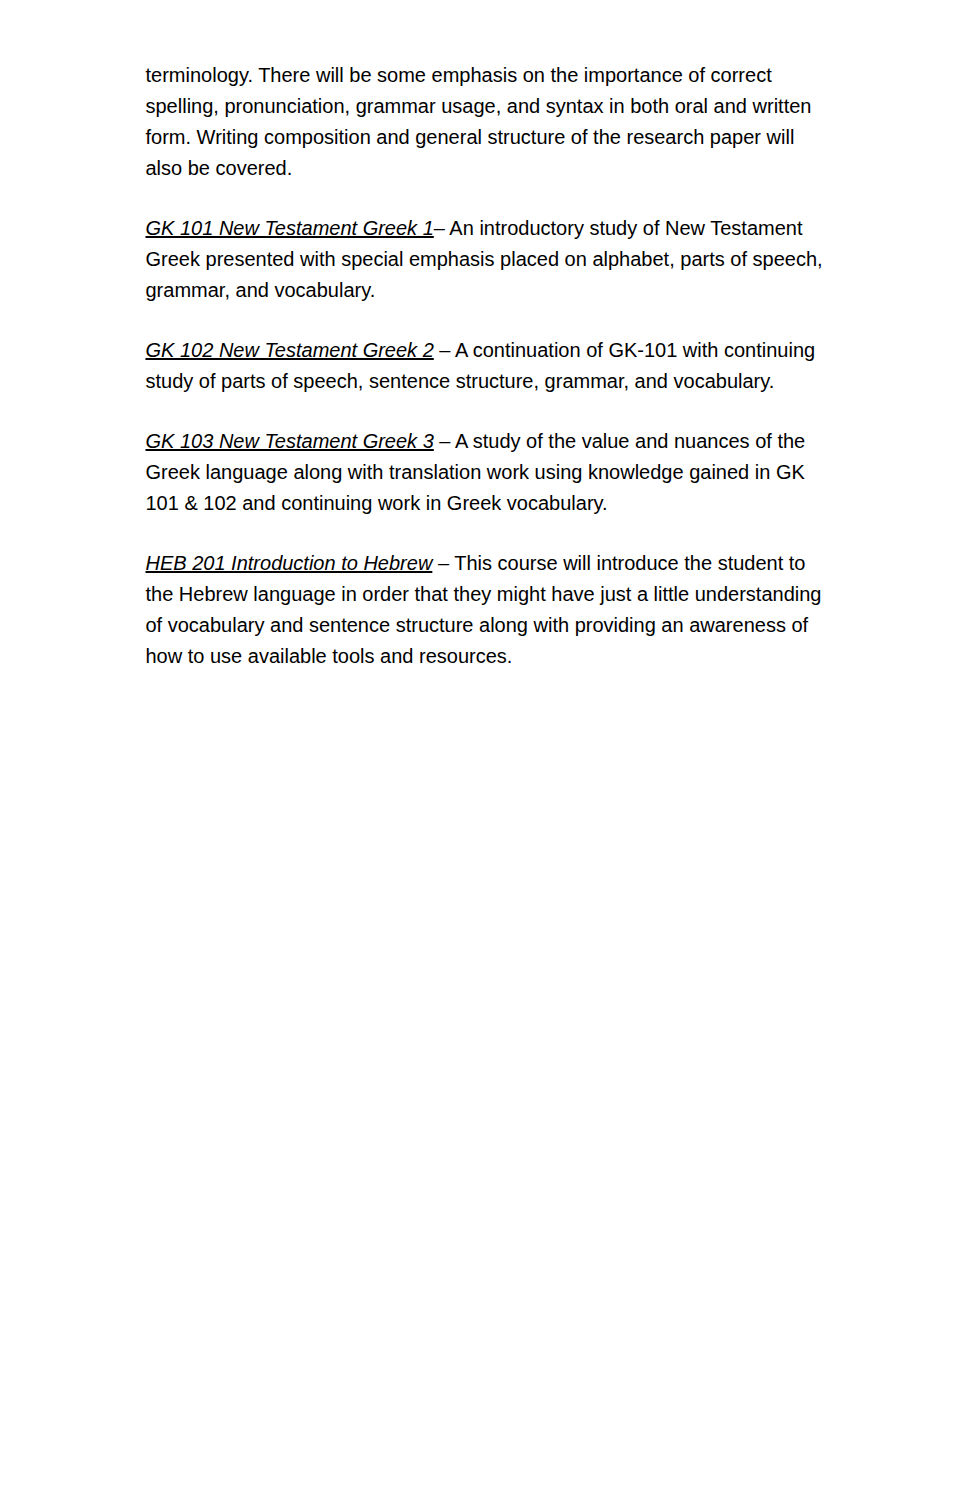terminology. There will be some emphasis on the importance of correct spelling, pronunciation, grammar usage, and syntax in both oral and written form. Writing composition and general structure of the research paper will also be covered.
GK 101 New Testament Greek 1– An introductory study of New Testament Greek presented with special emphasis placed on alphabet, parts of speech, grammar, and vocabulary.
GK 102 New Testament Greek 2 – A continuation of GK-101 with continuing study of parts of speech, sentence structure, grammar, and vocabulary.
GK 103 New Testament Greek 3 – A study of the value and nuances of the Greek language along with translation work using knowledge gained in GK 101 & 102 and continuing work in Greek vocabulary.
HEB 201 Introduction to Hebrew – This course will introduce the student to the Hebrew language in order that they might have just a little understanding of vocabulary and sentence structure along with providing an awareness of how to use available tools and resources.